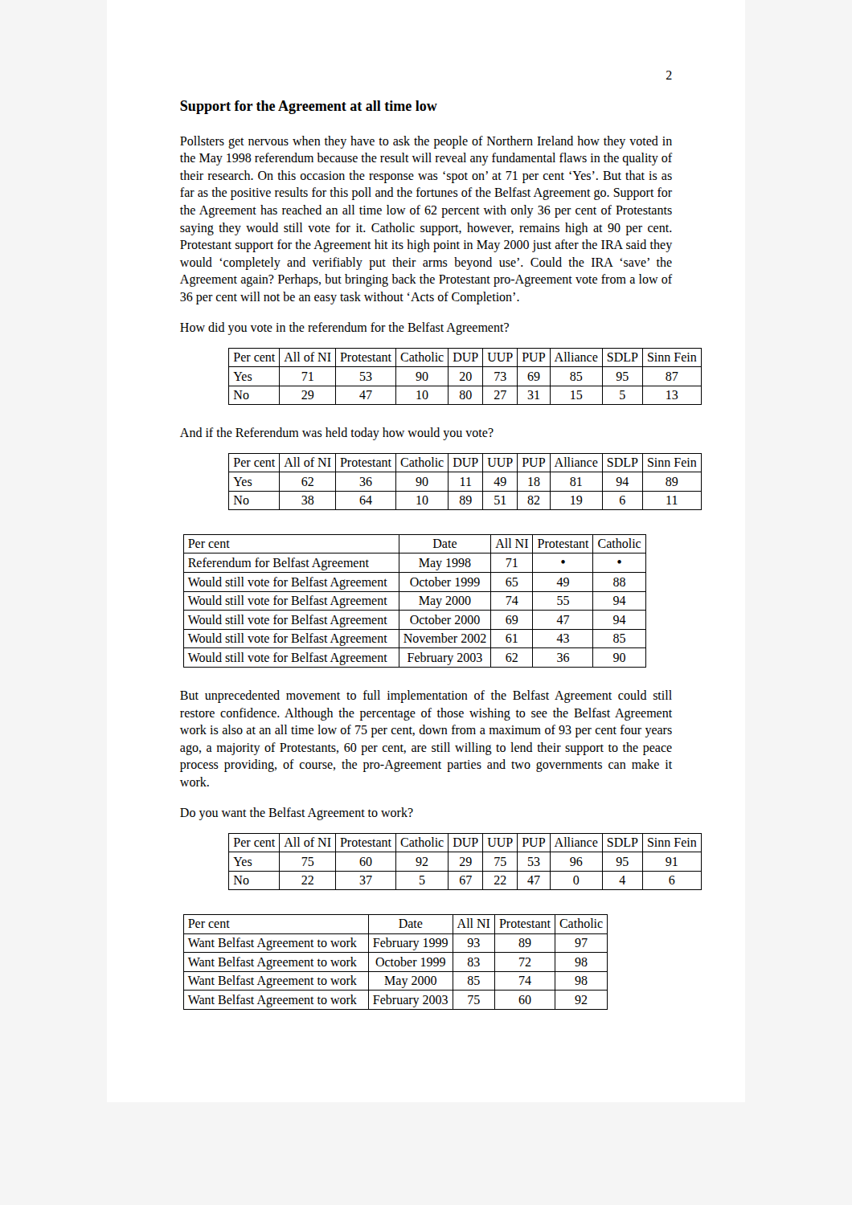2
Support for the Agreement at all time low
Pollsters get nervous when they have to ask the people of Northern Ireland how they voted in the May 1998 referendum because the result will reveal any fundamental flaws in the quality of their research. On this occasion the response was ‘spot on’ at 71 per cent ‘Yes’. But that is as far as the positive results for this poll and the fortunes of the Belfast Agreement go. Support for the Agreement has reached an all time low of 62 percent with only 36 per cent of Protestants saying they would still vote for it. Catholic support, however, remains high at 90 per cent. Protestant support for the Agreement hit its high point in May 2000 just after the IRA said they would ‘completely and verifiably put their arms beyond use’. Could the IRA ‘save’ the Agreement again? Perhaps, but bringing back the Protestant pro-Agreement vote from a low of 36 per cent will not be an easy task without ‘Acts of Completion’.
How did you vote in the referendum for the Belfast Agreement?
| Per cent | All of NI | Protestant | Catholic | DUP | UUP | PUP | Alliance | SDLP | Sinn Fein |
| --- | --- | --- | --- | --- | --- | --- | --- | --- | --- |
| Yes | 71 | 53 | 90 | 20 | 73 | 69 | 85 | 95 | 87 |
| No | 29 | 47 | 10 | 80 | 27 | 31 | 15 | 5 | 13 |
And if the Referendum was held today how would you vote?
| Per cent | All of NI | Protestant | Catholic | DUP | UUP | PUP | Alliance | SDLP | Sinn Fein |
| --- | --- | --- | --- | --- | --- | --- | --- | --- | --- |
| Yes | 62 | 36 | 90 | 11 | 49 | 18 | 81 | 94 | 89 |
| No | 38 | 64 | 10 | 89 | 51 | 82 | 19 | 6 | 11 |
| Per cent | Date | All NI | Protestant | Catholic |
| --- | --- | --- | --- | --- |
| Referendum for Belfast Agreement | May 1998 | 71 | • | • |
| Would still vote for Belfast Agreement | October 1999 | 65 | 49 | 88 |
| Would still vote for Belfast Agreement | May 2000 | 74 | 55 | 94 |
| Would still vote for Belfast Agreement | October 2000 | 69 | 47 | 94 |
| Would still vote for Belfast Agreement | November 2002 | 61 | 43 | 85 |
| Would still vote for Belfast Agreement | February 2003 | 62 | 36 | 90 |
But unprecedented movement to full implementation of the Belfast Agreement could still restore confidence. Although the percentage of those wishing to see the Belfast Agreement work is also at an all time low of 75 per cent, down from a maximum of 93 per cent four years ago, a majority of Protestants, 60 per cent, are still willing to lend their support to the peace process providing, of course, the pro-Agreement parties and two governments can make it work.
Do you want the Belfast Agreement to work?
| Per cent | All of NI | Protestant | Catholic | DUP | UUP | PUP | Alliance | SDLP | Sinn Fein |
| --- | --- | --- | --- | --- | --- | --- | --- | --- | --- |
| Yes | 75 | 60 | 92 | 29 | 75 | 53 | 96 | 95 | 91 |
| No | 22 | 37 | 5 | 67 | 22 | 47 | 0 | 4 | 6 |
| Per cent | Date | All NI | Protestant | Catholic |
| --- | --- | --- | --- | --- |
| Want Belfast Agreement to work | February 1999 | 93 | 89 | 97 |
| Want Belfast Agreement to work | October 1999 | 83 | 72 | 98 |
| Want Belfast Agreement to work | May 2000 | 85 | 74 | 98 |
| Want Belfast Agreement to work | February 2003 | 75 | 60 | 92 |